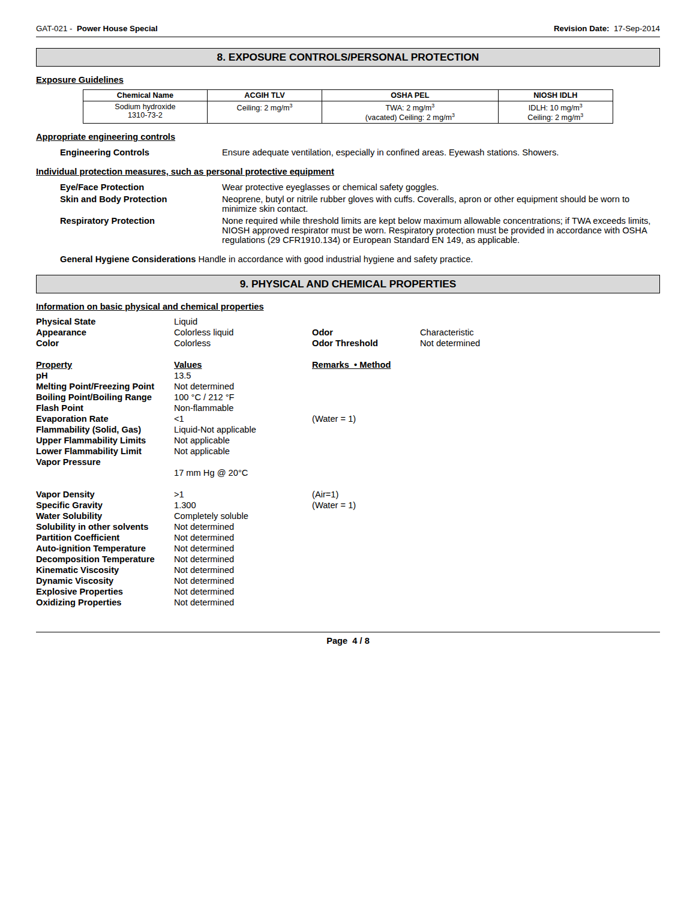GAT-021 - Power House Special
Revision Date: 17-Sep-2014
8. EXPOSURE CONTROLS/PERSONAL PROTECTION
Exposure Guidelines
| Chemical Name | ACGIH TLV | OSHA PEL | NIOSH IDLH |
| --- | --- | --- | --- |
| Sodium hydroxide 1310-73-2 | Ceiling: 2 mg/m 3 | TWA: 2 mg/m 3 (vacated) Ceiling: 2 mg/m 3 | IDLH: 10 mg/m 3 Ceiling: 2 mg/m 3 |
Appropriate engineering controls
| Engineering Controls | Ensure adequate ventilation, especially in confined areas. Eyewash stations. Showers. |
Individual protection measures, such as personal protective equipment
| Eye/Face Protection | Wear protective eyeglasses or chemical safety goggles. |
| Skin and Body Protection | Neoprene, butyl or nitrile rubber gloves with cuffs. Coveralls, apron or other equipment should be worn to minimize skin contact. |
| Respiratory Protection | None required while threshold limits are kept below maximum allowable concentrations; if TWA exceeds limits, NIOSH approved respirator must be worn. Respiratory protection must be provided in accordance with OSHA regulations (29 CFR1910.134) or European Standard EN 149, as applicable. |
General Hygiene Considerations Handle in accordance with good industrial hygiene and safety practice.
9. PHYSICAL AND CHEMICAL PROPERTIES
Information on basic physical and chemical properties
| Physical State | Liquid | | |
| Appearance | Colorless liquid | Odor | Characteristic |
| Color | Colorless | Odor Threshold | Not determined |
| Property | Values | Remarks • Method |
| pH | 13.5 | |
| Melting Point/Freezing Point | Not determined | |
| Boiling Point/Boiling Range | 100 °C / 212 °F | |
| Flash Point | Non-flammable | |
| Evaporation Rate | <1 | (Water = 1) |
| Flammability (Solid, Gas) | Liquid-Not applicable | |
| Upper Flammability Limits | Not applicable | |
| Lower Flammability Limit | Not applicable | |
| Vapor Pressure | | |
| | 17 mm Hg @ 20°C | |
| Vapor Density | >1 | (Air=1) |
| Specific Gravity | 1.300 | (Water = 1) |
| Water Solubility | Completely soluble | |
| Solubility in other solvents | Not determined | |
| Partition Coefficient | Not determined | |
| Auto-ignition Temperature | Not determined | |
| Decomposition Temperature | Not determined | |
| Kinematic Viscosity | Not determined | |
| Dynamic Viscosity | Not determined | |
| Explosive Properties | Not determined | |
| Oxidizing Properties | Not determined | |
Page 4 / 8